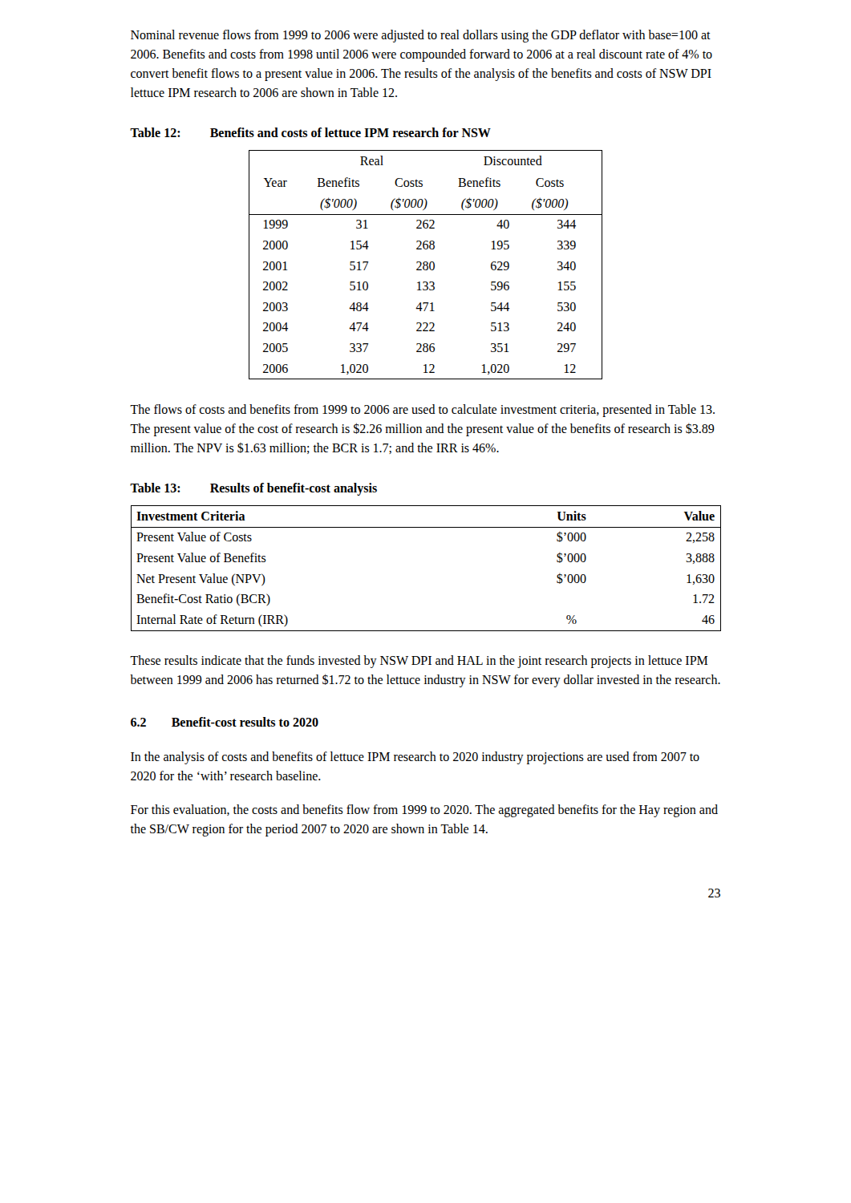Nominal revenue flows from 1999 to 2006 were adjusted to real dollars using the GDP deflator with base=100 at 2006. Benefits and costs from 1998 until 2006 were compounded forward to 2006 at a real discount rate of 4% to convert benefit flows to a present value in 2006. The results of the analysis of the benefits and costs of NSW DPI lettuce IPM research to 2006 are shown in Table 12.
Table 12: Benefits and costs of lettuce IPM research for NSW
| | Real | Discounted | |
| --- | --- | --- | --- |
| Year | Benefits | Costs | Benefits | Costs | |
| | ($'000) | ($'000) | ($'000) | ($'000) | |
| 1999 | 31 | 262 | 40 | 344 | |
| 2000 | 154 | 268 | 195 | 339 | |
| 2001 | 517 | 280 | 629 | 340 | |
| 2002 | 510 | 133 | 596 | 155 | |
| 2003 | 484 | 471 | 544 | 530 | |
| 2004 | 474 | 222 | 513 | 240 | |
| 2005 | 337 | 286 | 351 | 297 | |
| 2006 | 1,020 | 12 | 1,020 | 12 | |
The flows of costs and benefits from 1999 to 2006 are used to calculate investment criteria, presented in Table 13. The present value of the cost of research is $2.26 million and the present value of the benefits of research is $3.89 million. The NPV is $1.63 million; the BCR is 1.7; and the IRR is 46%.
Table 13: Results of benefit-cost analysis
| Investment Criteria | Units | Value |
| --- | --- | --- |
| Present Value of Costs | $’000 | 2,258 |
| Present Value of Benefits | $’000 | 3,888 |
| Net Present Value (NPV) | $’000 | 1,630 |
| Benefit-Cost Ratio (BCR) | | 1.72 |
| Internal Rate of Return (IRR) | % | 46 |
These results indicate that the funds invested by NSW DPI and HAL in the joint research projects in lettuce IPM between 1999 and 2006 has returned $1.72 to the lettuce industry in NSW for every dollar invested in the research.
6.2 Benefit-cost results to 2020
In the analysis of costs and benefits of lettuce IPM research to 2020 industry projections are used from 2007 to 2020 for the ‘with’ research baseline.
For this evaluation, the costs and benefits flow from 1999 to 2020. The aggregated benefits for the Hay region and the SB/CW region for the period 2007 to 2020 are shown in Table 14.
23